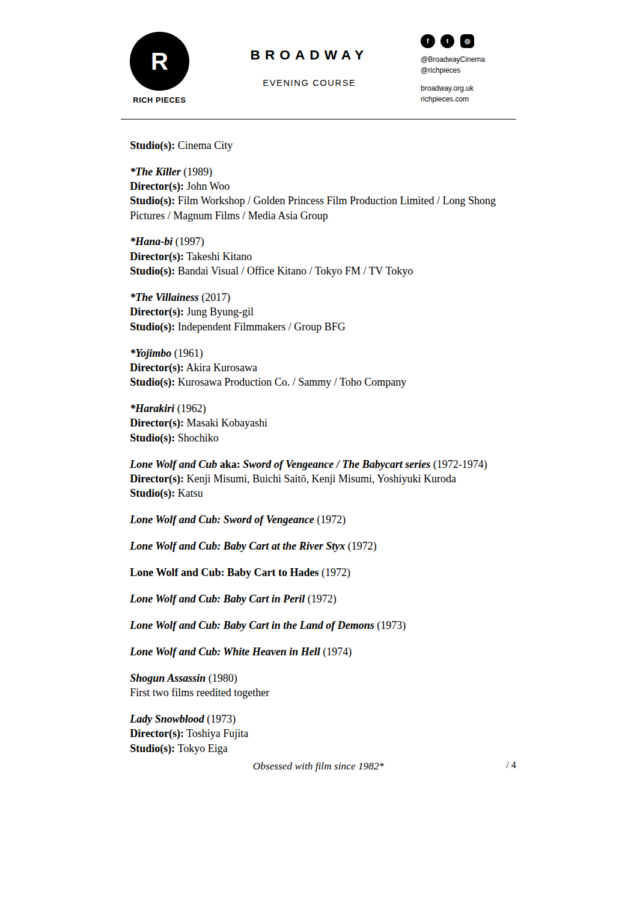R
RICH PIECES
BROADWAY
EVENING COURSE
f
t
◎
@BroadwayCinema
@richpieces
broadway.org.uk
richpieces.com
Studio(s): Cinema City
*The Killer (1989)
Director(s): John Woo
Studio(s): Film Workshop / Golden Princess Film Production Limited / Long Shong Pictures / Magnum Films / Media Asia Group
*Hana-bi (1997)
Director(s): Takeshi Kitano
Studio(s): Bandai Visual / Office Kitano / Tokyo FM / TV Tokyo
*The Villainess (2017)
Director(s): Jung Byung-gil
Studio(s): Independent Filmmakers / Group BFG
*Yojimbo (1961)
Director(s): Akira Kurosawa
Studio(s): Kurosawa Production Co. / Sammy / Toho Company
*Harakiri (1962)
Director(s): Masaki Kobayashi
Studio(s): Shochiko
Lone Wolf and Cub aka: Sword of Vengeance / The Babycart series (1972-1974)
Director(s): Kenji Misumi, Buichi Saitō, Kenji Misumi, Yoshiyuki Kuroda
Studio(s): Katsu
Lone Wolf and Cub: Sword of Vengeance (1972)
Lone Wolf and Cub: Baby Cart at the River Styx (1972)
Lone Wolf and Cub: Baby Cart to Hades (1972)
Lone Wolf and Cub: Baby Cart in Peril (1972)
Lone Wolf and Cub: Baby Cart in the Land of Demons (1973)
Lone Wolf and Cub: White Heaven in Hell (1974)
Shogun Assassin (1980)
First two films reedited together
Lady Snowblood (1973)
Director(s): Toshiya Fujita
Studio(s): Tokyo Eiga
Obsessed with film since 1982*
/ 4